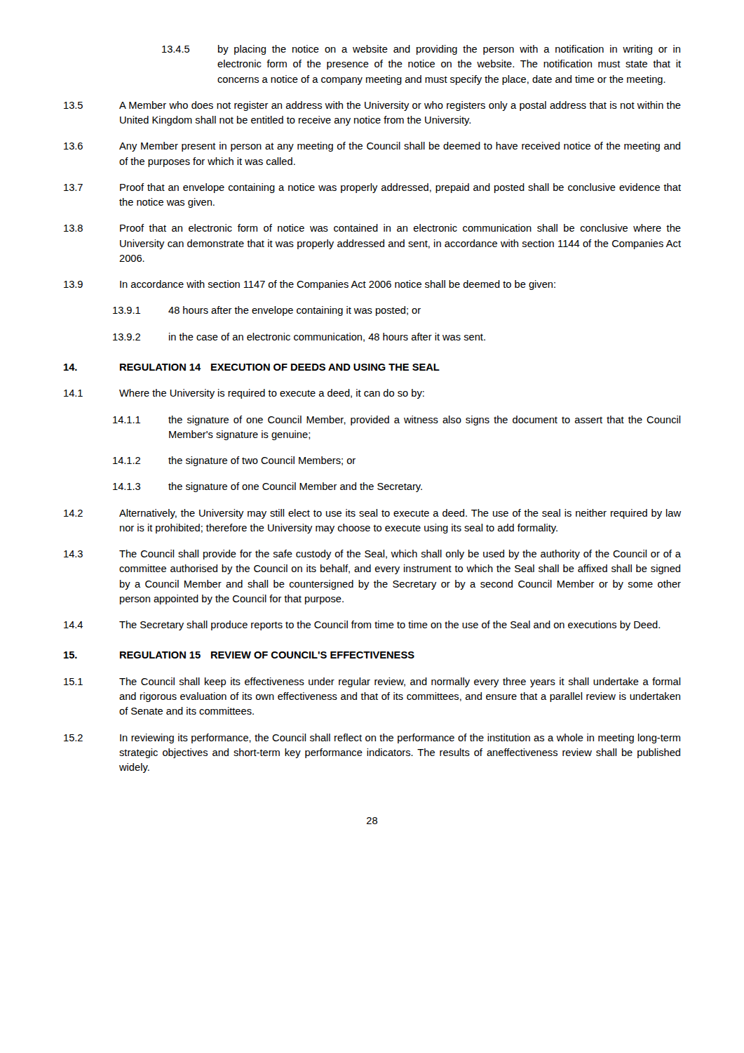13.4.5
by placing the notice on a website and providing the person with a notification in writing or in electronic form of the presence of the notice on the website. The notification must state that it concerns a notice of a company meeting and must specify the place, date and time or the meeting.
13.5
A Member who does not register an address with the University or who registers only a postal address that is not within the United Kingdom shall not be entitled to receive any notice from the University.
13.6
Any Member present in person at any meeting of the Council shall be deemed to have received notice of the meeting and of the purposes for which it was called.
13.7
Proof that an envelope containing a notice was properly addressed, prepaid and posted shall be conclusive evidence that the notice was given.
13.8
Proof that an electronic form of notice was contained in an electronic communication shall be conclusive where the University can demonstrate that it was properly addressed and sent, in accordance with section 1144 of the Companies Act 2006.
13.9
In accordance with section 1147 of the Companies Act 2006 notice shall be deemed to be given:
13.9.1
48 hours after the envelope containing it was posted; or
13.9.2
in the case of an electronic communication, 48 hours after it was sent.
14.
REGULATION 14 EXECUTION OF DEEDS AND USING THE SEAL
14.1
Where the University is required to execute a deed, it can do so by:
14.1.1
the signature of one Council Member, provided a witness also signs the document to assert that the Council Member's signature is genuine;
14.1.2
the signature of two Council Members; or
14.1.3
the signature of one Council Member and the Secretary.
14.2
Alternatively, the University may still elect to use its seal to execute a deed. The use of the seal is neither required by law nor is it prohibited; therefore the University may choose to execute using its seal to add formality.
14.3
The Council shall provide for the safe custody of the Seal, which shall only be used by the authority of the Council or of a committee authorised by the Council on its behalf, and every instrument to which the Seal shall be affixed shall be signed by a Council Member and shall be countersigned by the Secretary or by a second Council Member or by some other person appointed by the Council for that purpose.
14.4
The Secretary shall produce reports to the Council from time to time on the use of the Seal and on executions by Deed.
15.
REGULATION 15 REVIEW OF COUNCIL'S EFFECTIVENESS
15.1
The Council shall keep its effectiveness under regular review, and normally every three years it shall undertake a formal and rigorous evaluation of its own effectiveness and that of its committees, and ensure that a parallel review is undertaken of Senate and its committees.
15.2
In reviewing its performance, the Council shall reflect on the performance of the institution as a whole in meeting long-term strategic objectives and short-term key performance indicators. The results of aneffectiveness review shall be published widely.
28